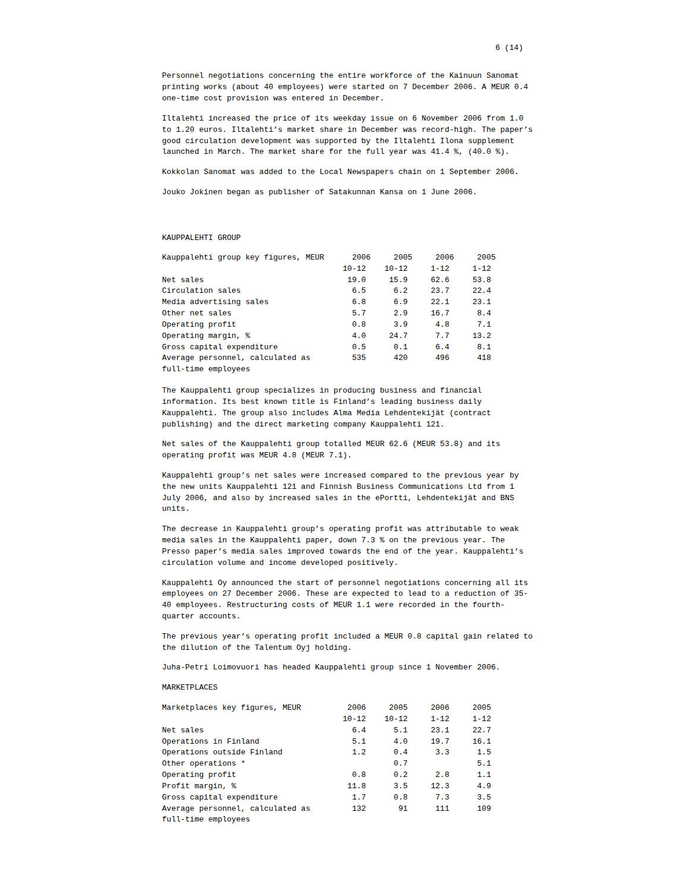6 (14)
Personnel negotiations concerning the entire workforce of the Kainuun Sanomat printing works (about 40 employees) were started on 7 December 2006. A MEUR 0.4 one-time cost provision was entered in December.
Iltalehti increased the price of its weekday issue on 6 November 2006 from 1.0 to 1.20 euros. Iltalehti’s market share in December was record-high. The paper’s good circulation development was supported by the Iltalehti Ilona supplement launched in March. The market share for the full year was 41.4 %, (40.0 %).
Kokkolan Sanomat was added to the Local Newspapers chain on 1 September 2006.
Jouko Jokinen began as publisher of Satakunnan Kansa on 1 June 2006.
KAUPPALEHTI GROUP
Kauppalehti group key figures, MEUR      2006     2005     2006     2005
                                       10-12    10-12     1-12     1-12
Net sales                               19.0     15.9     62.6     53.8
Circulation sales                        6.5      6.2     23.7     22.4
Media advertising sales                  6.8      6.9     22.1     23.1
Other net sales                          5.7      2.9     16.7      8.4
Operating profit                         0.8      3.9      4.8      7.1
Operating margin, %                      4.0     24.7      7.7     13.2
Gross capital expenditure                0.5      0.1      6.4      8.1
Average personnel, calculated as         535      420      496      418
full-time employees
The Kauppalehti group specializes in producing business and financial information. Its best known title is Finland’s leading business daily Kauppalehti. The group also includes Alma Media Lehdentekijät (contract publishing) and the direct marketing company Kauppalehti 121.
Net sales of the Kauppalehti group totalled MEUR 62.6 (MEUR 53.8) and its operating profit was MEUR 4.8 (MEUR 7.1).
Kauppalehti group’s net sales were increased compared to the previous year by the new units Kauppalehti 121 and Finnish Business Communications Ltd from 1 July 2006, and also by increased sales in the ePortti, Lehdentekijät and BNS units.
The decrease in Kauppalehti group’s operating profit was attributable to weak media sales in the Kauppalehti paper, down 7.3 % on the previous year. The Presso paper’s media sales improved towards the end of the year. Kauppalehti’s circulation volume and income developed positively.
Kauppalehti Oy announced the start of personnel negotiations concerning all its employees on 27 December 2006. These are expected to lead to a reduction of 35- 40 employees. Restructuring costs of MEUR 1.1 were recorded in the fourth- quarter accounts.
The previous year’s operating profit included a MEUR 0.8 capital gain related to the dilution of the Talentum Oyj holding.
Juha-Petri Loimovuori has headed Kauppalehti group since 1 November 2006.
MARKETPLACES
Marketplaces key figures, MEUR          2006     2005     2006     2005
                                       10-12    10-12     1-12     1-12
Net sales                                6.4      5.1     23.1     22.7
Operations in Finland                    5.1      4.0     19.7     16.1
Operations outside Finland               1.2      0.4      3.3      1.5
Other operations *                                0.7               5.1
Operating profit                         0.8      0.2      2.8      1.1
Profit margin, %                        11.8      3.5     12.3      4.9
Gross capital expenditure                1.7      0.8      7.3      3.5
Average personnel, calculated as         132       91      111      109
full-time employees